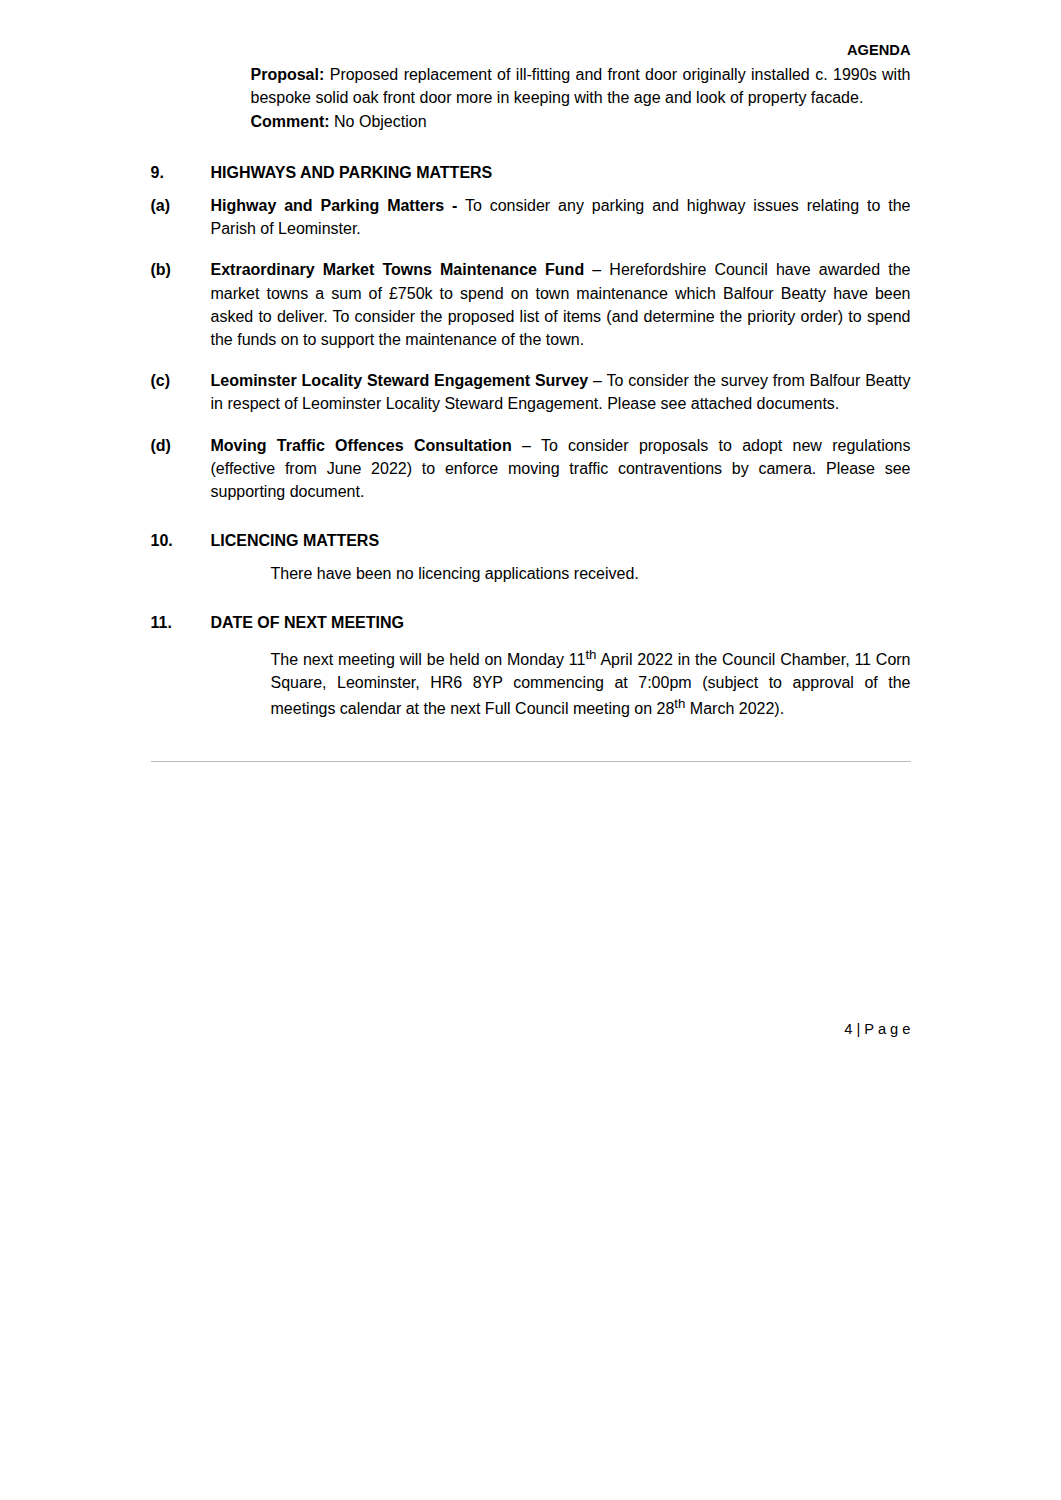AGENDA
Proposal: Proposed replacement of ill-fitting and front door originally installed c. 1990s with bespoke solid oak front door more in keeping with the age and look of property facade.
Comment: No Objection
9.
HIGHWAYS AND PARKING MATTERS
(a)
Highway and Parking Matters - To consider any parking and highway issues relating to the Parish of Leominster.
(b)
Extraordinary Market Towns Maintenance Fund – Herefordshire Council have awarded the market towns a sum of £750k to spend on town maintenance which Balfour Beatty have been asked to deliver. To consider the proposed list of items (and determine the priority order) to spend the funds on to support the maintenance of the town.
(c)
Leominster Locality Steward Engagement Survey – To consider the survey from Balfour Beatty in respect of Leominster Locality Steward Engagement. Please see attached documents.
(d)
Moving Traffic Offences Consultation – To consider proposals to adopt new regulations (effective from June 2022) to enforce moving traffic contraventions by camera. Please see supporting document.
10.
LICENCING MATTERS
There have been no licencing applications received.
11.
DATE OF NEXT MEETING
The next meeting will be held on Monday 11th April 2022 in the Council Chamber, 11 Corn Square, Leominster, HR6 8YP commencing at 7:00pm (subject to approval of the meetings calendar at the next Full Council meeting on 28th March 2022).
4 | P a g e